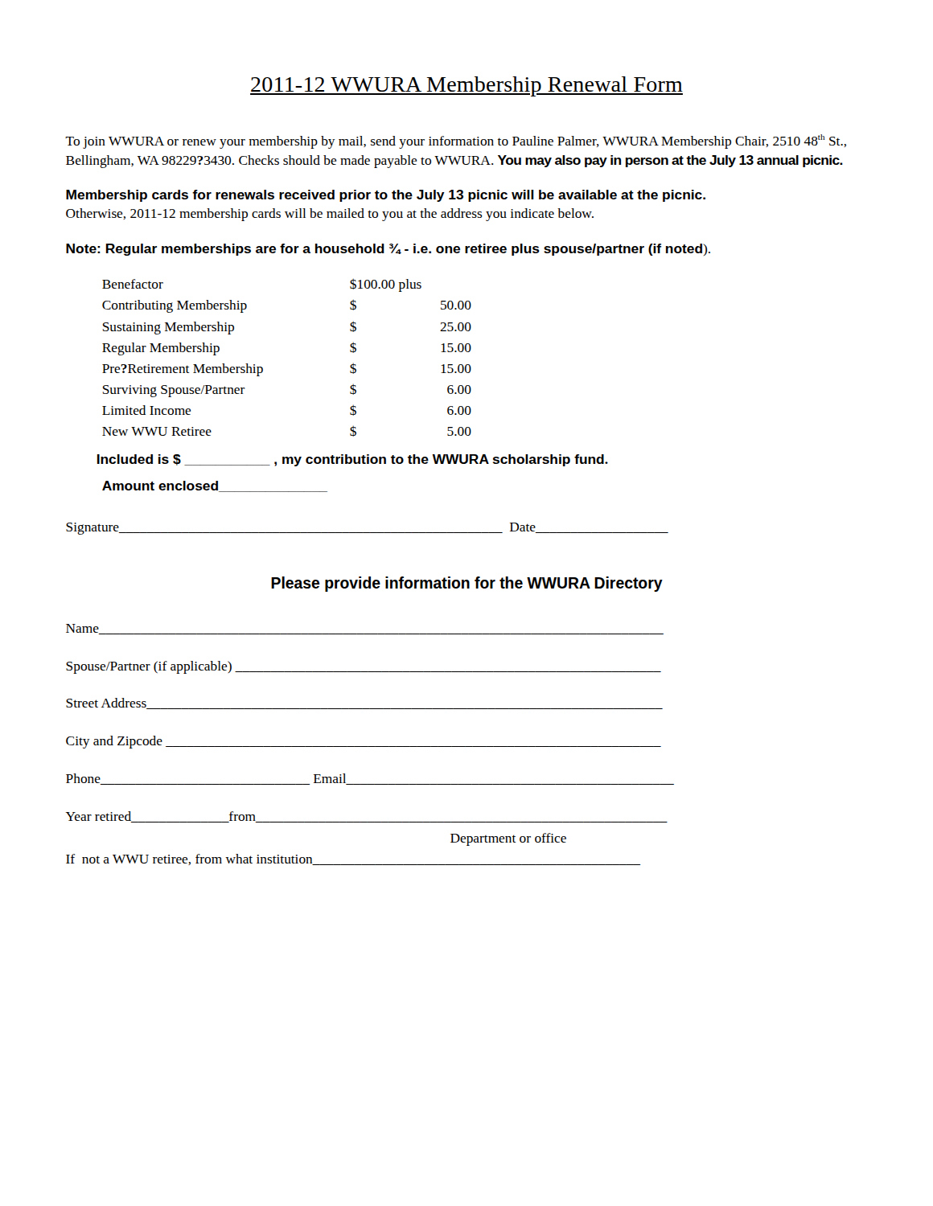2011-12 WWURA Membership Renewal Form
To join WWURA or renew your membership by mail, send your information to Pauline Palmer, WWURA Membership Chair, 2510 48th St., Bellingham, WA 98229?3430. Checks should be made payable to WWURA. You may also pay in person at the July 13 annual picnic.
Membership cards for renewals received prior to the July 13 picnic will be available at the picnic.
Otherwise, 2011-12 membership cards will be mailed to you at the address you indicate below.
Note: Regular memberships are for a household ¾ - i.e. one retiree plus spouse/partner (if noted).
| Benefactor | $100.00 plus |
| Contributing Membership | $ | 50.00 |
| Sustaining Membership | $ | 25.00 |
| Regular Membership | $ | 15.00 |
| Pre ? Retirement Membership | $ | 15.00 |
| Surviving Spouse/Partner | $ | 6.00 |
| Limited Income | $ | 6.00 |
| New WWU Retiree | $ | 5.00 |
Included is $ ___________ , my contribution to the WWURA scholarship fund.
Amount enclosed______________
Signature_______________________________________________________ Date___________________
Please provide information for the WWURA Directory
Name_________________________________________________________________________________
Spouse/Partner (if applicable) _____________________________________________________________
Street Address__________________________________________________________________________
City and Zipcode _______________________________________________________________________
Phone______________________________ Email_______________________________________________
Year retired______________from___________________________________________________________
Department or office
If not a WWU retiree, from what institution_______________________________________________